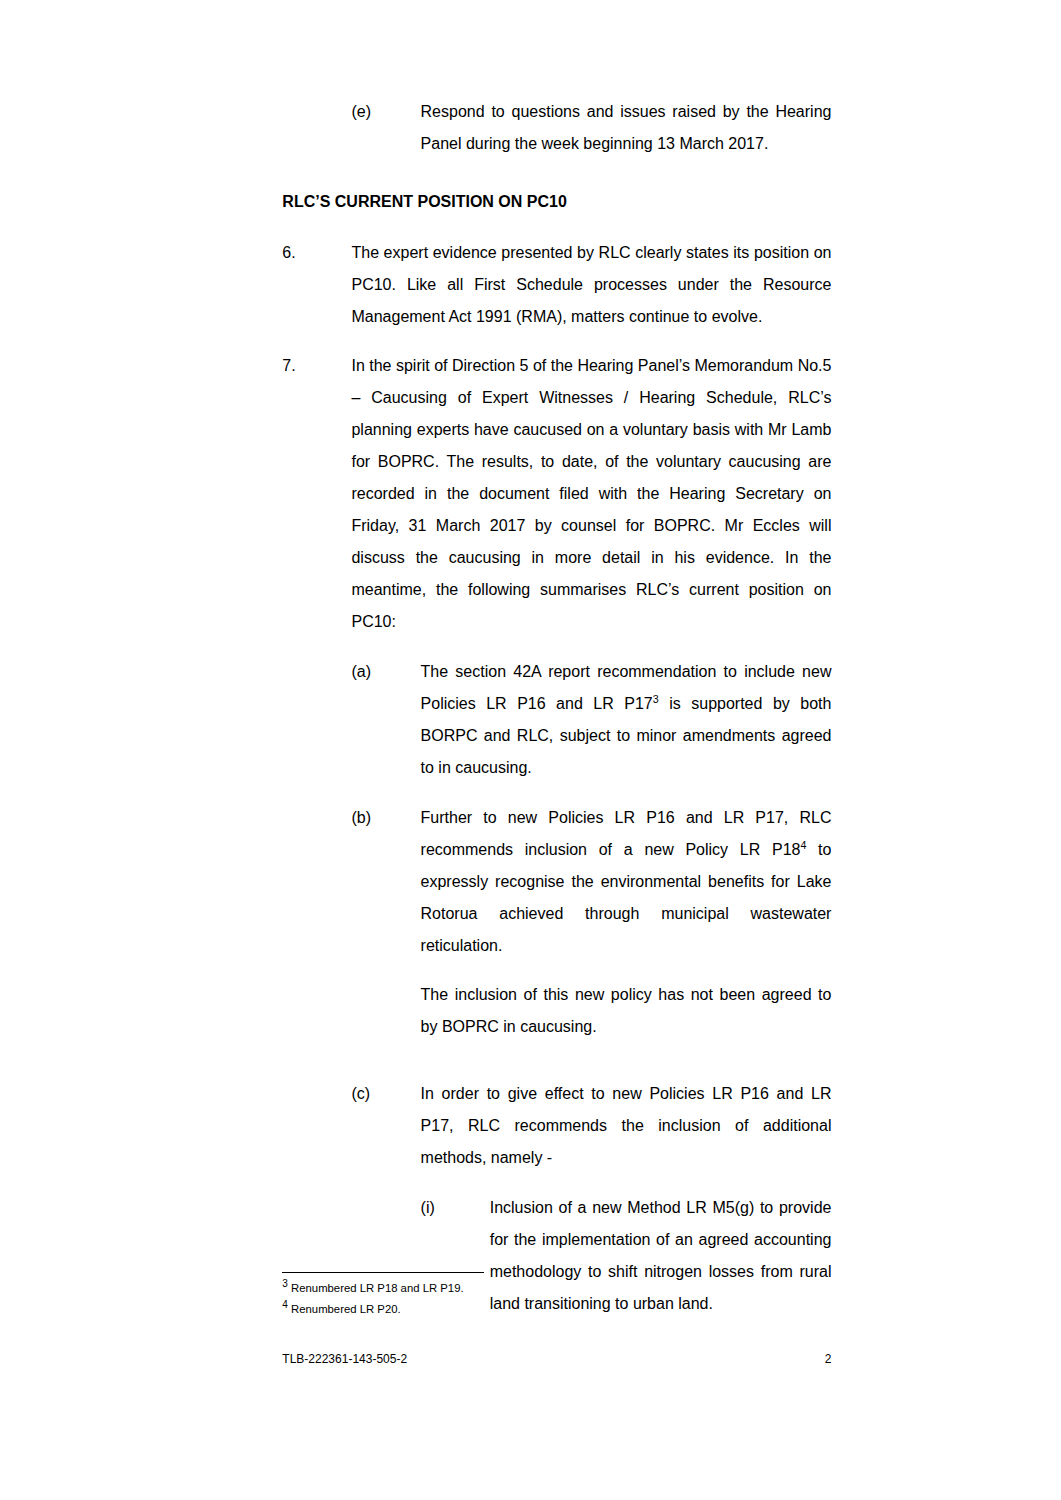(e)
Respond to questions and issues raised by the Hearing Panel during the week beginning 13 March 2017.
RLC’S CURRENT POSITION ON PC10
6.
The expert evidence presented by RLC clearly states its position on PC10. Like all First Schedule processes under the Resource Management Act 1991 (RMA), matters continue to evolve.
7.
In the spirit of Direction 5 of the Hearing Panel’s Memorandum No.5 – Caucusing of Expert Witnesses / Hearing Schedule, RLC’s planning experts have caucused on a voluntary basis with Mr Lamb for BOPRC. The results, to date, of the voluntary caucusing are recorded in the document filed with the Hearing Secretary on Friday, 31 March 2017 by counsel for BOPRC. Mr Eccles will discuss the caucusing in more detail in his evidence. In the meantime, the following summarises RLC’s current position on PC10:
(a)
The section 42A report recommendation to include new Policies LR P16 and LR P173 is supported by both BORPC and RLC, subject to minor amendments agreed to in caucusing.
(b)
Further to new Policies LR P16 and LR P17, RLC recommends inclusion of a new Policy LR P184 to expressly recognise the environmental benefits for Lake Rotorua achieved through municipal wastewater reticulation.
The inclusion of this new policy has not been agreed to by BOPRC in caucusing.
(c)
In order to give effect to new Policies LR P16 and LR P17, RLC recommends the inclusion of additional methods, namely -
(i)
Inclusion of a new Method LR M5(g) to provide for the implementation of an agreed accounting methodology to shift nitrogen losses from rural land transitioning to urban land.
3 Renumbered LR P18 and LR P19.
4 Renumbered LR P20.
TLB-222361-143-505-2 2